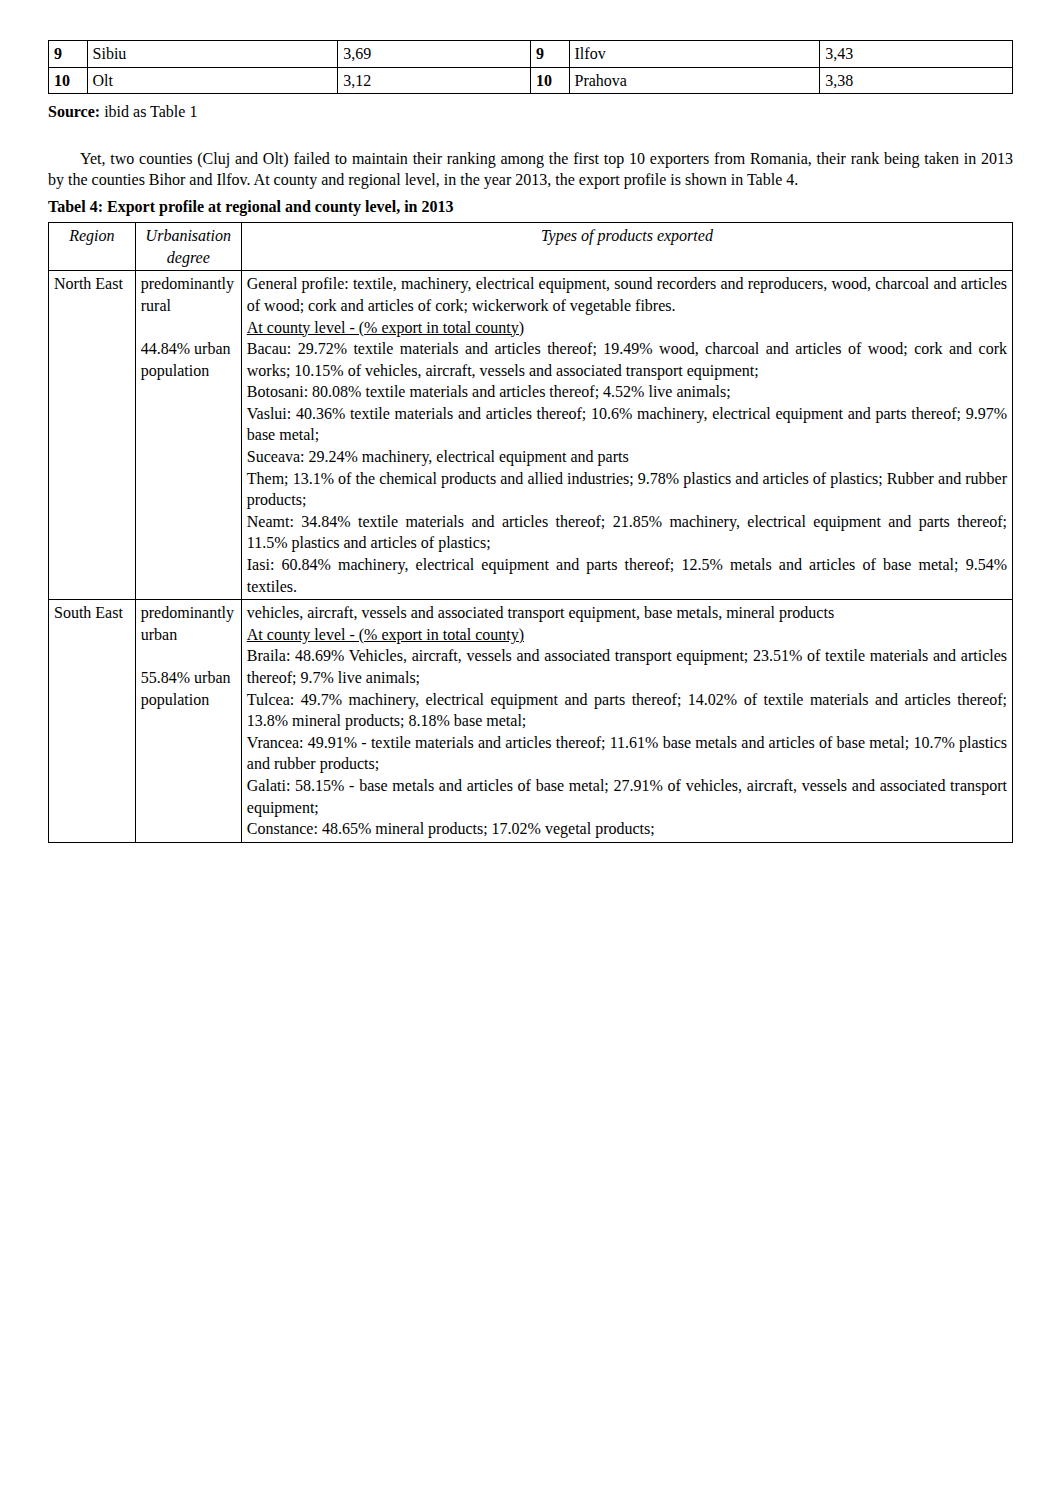| 9 | Sibiu | 3,69 | 9 | Ilfov | 3,43 |
| 10 | Olt | 3,12 | 10 | Prahova | 3,38 |
Source: ibid as Table 1
Yet, two counties (Cluj and Olt) failed to maintain their ranking among the first top 10 exporters from Romania, their rank being taken in 2013 by the counties Bihor and Ilfov. At county and regional level, in the year 2013, the export profile is shown in Table 4.
Tabel 4: Export profile at regional and county level, in 2013
| Region | Urbanisation degree | Types of products exported |
| --- | --- | --- |
| North East | predominantly rural 44.84% urban population | General profile: textile, machinery, electrical equipment, sound recorders and reproducers, wood, charcoal and articles of wood; cork and articles of cork; wickerwork of vegetable fibres. At county level - (% export in total county) Bacau: 29.72% textile materials and articles thereof; 19.49% wood, charcoal and articles of wood; cork and cork works; 10.15% of vehicles, aircraft, vessels and associated transport equipment; Botosani: 80.08% textile materials and articles thereof; 4.52% live animals; Vaslui: 40.36% textile materials and articles thereof; 10.6% machinery, electrical equipment and parts thereof; 9.97% base metal; Suceava: 29.24% machinery, electrical equipment and parts Them; 13.1% of the chemical products and allied industries; 9.78% plastics and articles of plastics; Rubber and rubber products; Neamt: 34.84% textile materials and articles thereof; 21.85% machinery, electrical equipment and parts thereof; 11.5% plastics and articles of plastics; Iasi: 60.84% machinery, electrical equipment and parts thereof; 12.5% metals and articles of base metal; 9.54% textiles. |
| South East | predominantly urban 55.84% urban population | vehicles, aircraft, vessels and associated transport equipment, base metals, mineral products At county level - (% export in total county) Braila: 48.69% Vehicles, aircraft, vessels and associated transport equipment; 23.51% of textile materials and articles thereof; 9.7% live animals; Tulcea: 49.7% machinery, electrical equipment and parts thereof; 14.02% of textile materials and articles thereof; 13.8% mineral products; 8.18% base metal; Vrancea: 49.91% - textile materials and articles thereof; 11.61% base metals and articles of base metal; 10.7% plastics and rubber products; Galati: 58.15% - base metals and articles of base metal; 27.91% of vehicles, aircraft, vessels and associated transport equipment; Constance: 48.65% mineral products; 17.02% vegetal products; |